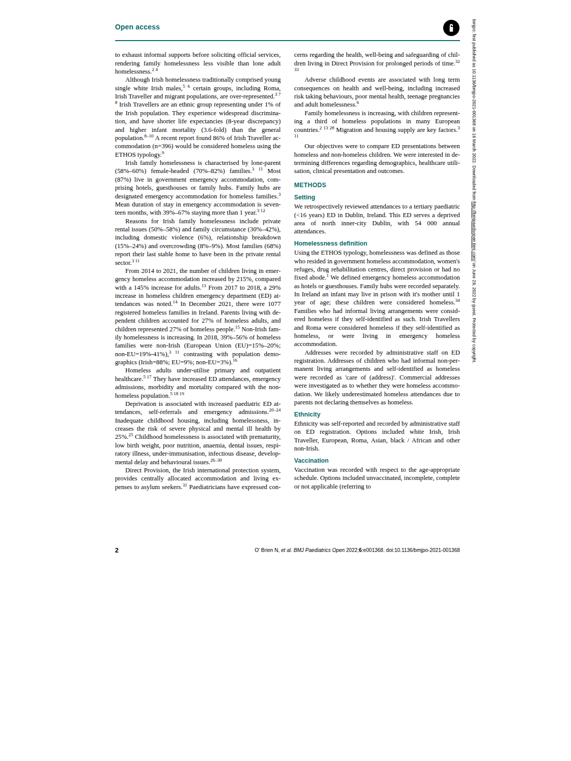bmjpo: first published as 10.1136/bmjpo-2021-001368 on 16 March 2022. Downloaded from http://bmjpaedsopen.bmj.com/ on June 29, 2022 by guest. Protected by copyright.
Open access
to exhaust informal supports before soliciting official services, rendering family homelessness less visible than lone adult homelessness.2 4
Although Irish homelessness traditionally comprised young single white Irish males,5 6 certain groups, including Roma, Irish Traveller and migrant populations, are over-represented.3 7 8 Irish Travellers are an ethnic group representing under 1% of the Irish population. They experience widespread discrimination, and have shorter life expectancies (8-year discrepancy) and higher infant mortality (3.6-fold) than the general population.8–10 A recent report found 86% of Irish Traveller accommodation (n=396) would be considered homeless using the ETHOS typology.9
Irish family homelessness is characterised by lone-parent (58%–60%) female-headed (70%–82%) families.3 11 Most (87%) live in government emergency accommodation, comprising hotels, guesthouses or family hubs. Family hubs are designated emergency accommodation for homeless families.3 Mean duration of stay in emergency accommodation is seventeen months, with 39%–67% staying more than 1 year.3 12
Reasons for Irish family homelessness include private rental issues (50%–58%) and family circumstance (30%–42%), including domestic violence (6%), relationship breakdown (15%–24%) and overcrowding (8%–9%). Most families (68%) report their last stable home to have been in the private rental sector.3 11
From 2014 to 2021, the number of children living in emergency homeless accommodation increased by 215%, compared with a 145% increase for adults.13 From 2017 to 2018, a 29% increase in homeless children emergency department (ED) attendances was noted.14 In December 2021, there were 1077 registered homeless families in Ireland. Parents living with dependent children accounted for 27% of homeless adults, and children represented 27% of homeless people.15 Non-Irish family homelessness is increasing. In 2018, 39%–56% of homeless families were non-Irish (European Union (EU)=15%–20%; non-EU=19%-41%),3 11 contrasting with population demographics (Irish=88%; EU=9%; non-EU=3%).16
Homeless adults under-utilise primary and outpatient healthcare.5 17 They have increased ED attendances, emergency admissions, morbidity and mortality compared with the non-homeless population.5 18 19
Deprivation is associated with increased paediatric ED attendances, self-referrals and emergency admissions.20–24 Inadequate childhood housing, including homelessness, increases the risk of severe physical and mental ill health by 25%.25 Childhood homelessness is associated with prematurity, low birth weight, poor nutrition, anaemia, dental issues, respiratory illness, under-immunisation, infectious disease, developmental delay and behavioural issues.26–30
Direct Provision, the Irish international protection system, provides centrally allocated accommodation and living expenses to asylum seekers.31 Paediatricians have expressed concerns regarding the health, well-being and safeguarding of children living in Direct Provision for prolonged periods of time.32 33
Adverse childhood events are associated with long term consequences on health and well-being, including increased risk taking behaviours, poor mental health, teenage pregnancies and adult homelessness.6
Family homelessness is increasing, with children representing a third of homeless populations in many European countries.2 13 28 Migration and housing supply are key factors.3 11
Our objectives were to compare ED presentations between homeless and non-homeless children. We were interested in determining differences regarding demographics, healthcare utilisation, clinical presentation and outcomes.
Methods
Setting
We retrospectively reviewed attendances to a tertiary paediatric (<16 years) ED in Dublin, Ireland. This ED serves a deprived area of north inner-city Dublin, with 54 000 annual attendances.
Homelessness definition
Using the ETHOS typology, homelessness was defined as those who resided in government homeless accommodation, women's refuges, drug rehabilitation centres, direct provision or had no fixed abode.1 We defined emergency homeless accommodation as hotels or guesthouses. Family hubs were recorded separately. In Ireland an infant may live in prison with it's mother until 1 year of age; these children were considered homeless.34 Families who had informal living arrangements were considered homeless if they self-identified as such. Irish Travellers and Roma were considered homeless if they self-identified as homeless, or were living in emergency homeless accommodation.
Addresses were recorded by administrative staff on ED registration. Addresses of children who had informal non-permanent living arrangements and self-identified as homeless were recorded as 'care of (address)'. Commercial addresses were investigated as to whether they were homeless accommodation. We likely underestimated homeless attendances due to parents not declaring themselves as homeless.
Ethnicity
Ethnicity was self-reported and recorded by administrative staff on ED registration. Options included white Irish, Irish Traveller, European, Roma, Asian, black / African and other non-Irish.
Vaccination
Vaccination was recorded with respect to the age-appropriate schedule. Options included unvaccinated, incomplete, complete or not applicable (referring to
2
O' Brien N, et al. BMJ Paediatrics Open 2022;6:e001368. doi:10.1136/bmjpo-2021-001368